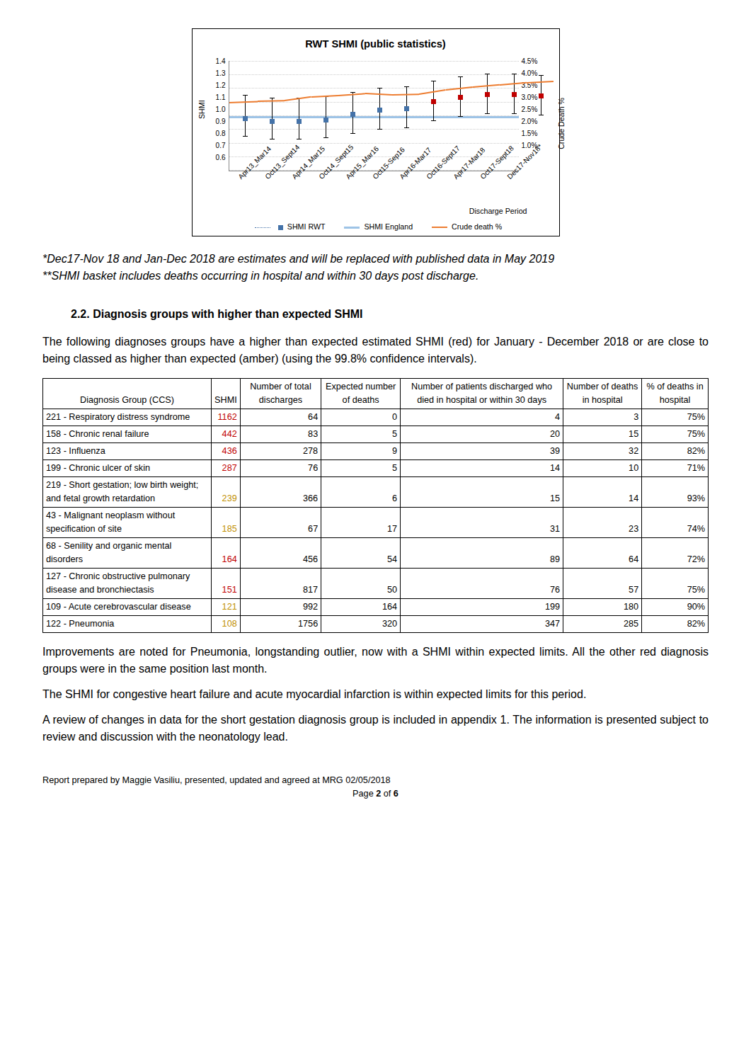RWT SHMI (public statistics)
SHMI
Crude Death %
1.4
1.3
1.2
1.1
1.0
0.9
0.8
0.7
0.6
4.5%
4.0%
3.5%
3.0%
2.5%
2.0%
1.5%
1.0%
Apr13_Mar14 Oct13_Sept14 Apr14_Mar15 Oct14_Sept15 Apr15_Mar16 Oct15-Sep16 Apr16-Mar17 Oct16-Sept17 Apr17-Mar18 Oct17-Sept18 Dec17-Nov18*
Discharge Period
SHMI RWT SHMI England Crude death %
*Dec17-Nov 18 and Jan-Dec 2018 are estimates and will be replaced with published data in May 2019
**SHMI basket includes deaths occurring in hospital and within 30 days post discharge.
2.2. Diagnosis groups with higher than expected SHMI
The following diagnoses groups have a higher than expected estimated SHMI (red) for January - December 2018 or are close to being classed as higher than expected (amber) (using the 99.8% confidence intervals).
| Diagnosis Group (CCS) | SHMI | Number of total discharges | Expected number of deaths | Number of patients discharged who died in hospital or within 30 days | Number of deaths in hospital | % of deaths in hospital |
| --- | --- | --- | --- | --- | --- | --- |
| 221 - Respiratory distress syndrome | 1162 | 64 | 0 | 4 | 3 | 75% |
| 158 - Chronic renal failure | 442 | 83 | 5 | 20 | 15 | 75% |
| 123 - Influenza | 436 | 278 | 9 | 39 | 32 | 82% |
| 199 - Chronic ulcer of skin | 287 | 76 | 5 | 14 | 10 | 71% |
| 219 - Short gestation; low birth weight; and fetal growth retardation | 239 | 366 | 6 | 15 | 14 | 93% |
| 43 - Malignant neoplasm without specification of site | 185 | 67 | 17 | 31 | 23 | 74% |
| 68 - Senility and organic mental disorders | 164 | 456 | 54 | 89 | 64 | 72% |
| 127 - Chronic obstructive pulmonary disease and bronchiectasis | 151 | 817 | 50 | 76 | 57 | 75% |
| 109 - Acute cerebrovascular disease | 121 | 992 | 164 | 199 | 180 | 90% |
| 122 - Pneumonia | 108 | 1756 | 320 | 347 | 285 | 82% |
Improvements are noted for Pneumonia, longstanding outlier, now with a SHMI within expected limits. All the other red diagnosis groups were in the same position last month.
The SHMI for congestive heart failure and acute myocardial infarction is within expected limits for this period.
A review of changes in data for the short gestation diagnosis group is included in appendix 1. The information is presented subject to review and discussion with the neonatology lead.
Report prepared by Maggie Vasiliu, presented, updated and agreed at MRG 02/05/2018
Page 2 of 6